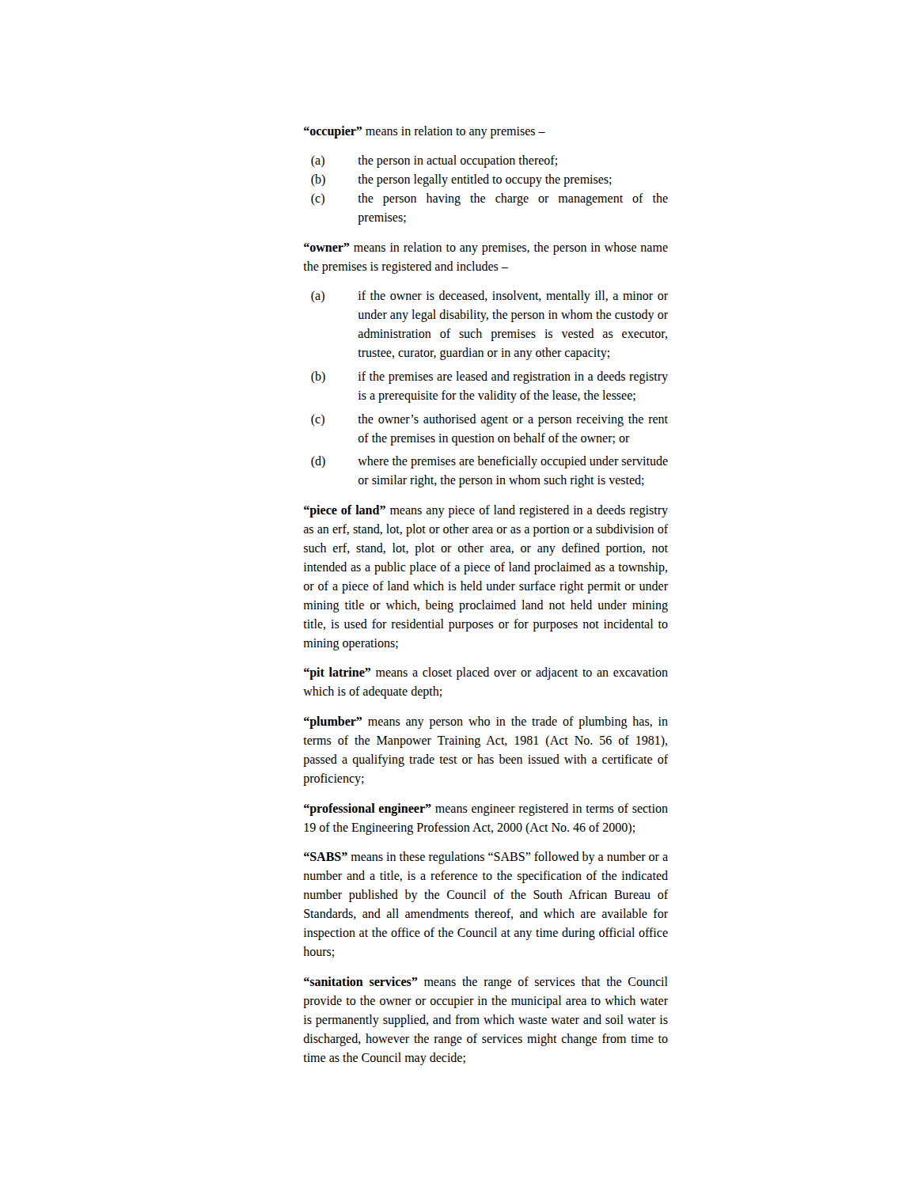“occupier” means in relation to any premises –
(a) the person in actual occupation thereof;
(b) the person legally entitled to occupy the premises;
(c) the person having the charge or management of the premises;
“owner” means in relation to any premises, the person in whose name the premises is registered and includes –
(a) if the owner is deceased, insolvent, mentally ill, a minor or under any legal disability, the person in whom the custody or administration of such premises is vested as executor, trustee, curator, guardian or in any other capacity;
(b) if the premises are leased and registration in a deeds registry is a prerequisite for the validity of the lease, the lessee;
(c) the owner’s authorised agent or a person receiving the rent of the premises in question on behalf of the owner; or
(d) where the premises are beneficially occupied under servitude or similar right, the person in whom such right is vested;
“piece of land” means any piece of land registered in a deeds registry as an erf, stand, lot, plot or other area or as a portion or a subdivision of such erf, stand, lot, plot or other area, or any defined portion, not intended as a public place of a piece of land proclaimed as a township, or of a piece of land which is held under surface right permit or under mining title or which, being proclaimed land not held under mining title, is used for residential purposes or for purposes not incidental to mining operations;
“pit latrine” means a closet placed over or adjacent to an excavation which is of adequate depth;
“plumber” means any person who in the trade of plumbing has, in terms of the Manpower Training Act, 1981 (Act No. 56 of 1981), passed a qualifying trade test or has been issued with a certificate of proficiency;
“professional engineer” means engineer registered in terms of section 19 of the Engineering Profession Act, 2000 (Act No. 46 of 2000);
“SABS” means in these regulations “SABS” followed by a number or a number and a title, is a reference to the specification of the indicated number published by the Council of the South African Bureau of Standards, and all amendments thereof, and which are available for inspection at the office of the Council at any time during official office hours;
“sanitation services” means the range of services that the Council provide to the owner or occupier in the municipal area to which water is permanently supplied, and from which waste water and soil water is discharged, however the range of services might change from time to time as the Council may decide;